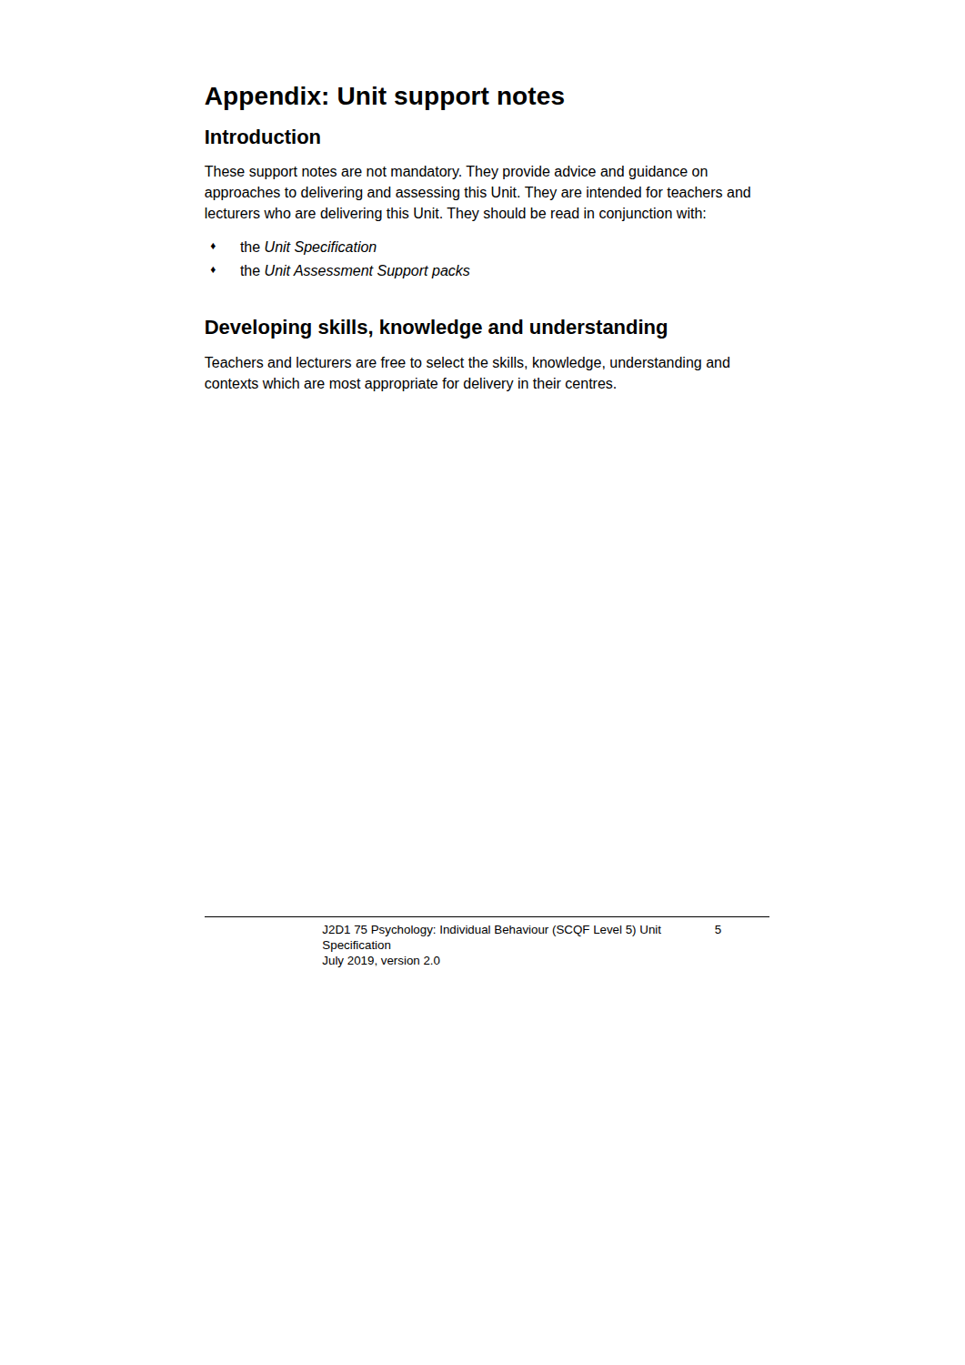Appendix: Unit support notes
Introduction
These support notes are not mandatory. They provide advice and guidance on approaches to delivering and assessing this Unit. They are intended for teachers and lecturers who are delivering this Unit. They should be read in conjunction with:
the Unit Specification
the Unit Assessment Support packs
Developing skills, knowledge and understanding
Teachers and lecturers are free to select the skills, knowledge, understanding and contexts which are most appropriate for delivery in their centres.
J2D1 75 Psychology: Individual Behaviour (SCQF Level 5) Unit Specification
July 2019, version 2.0
5